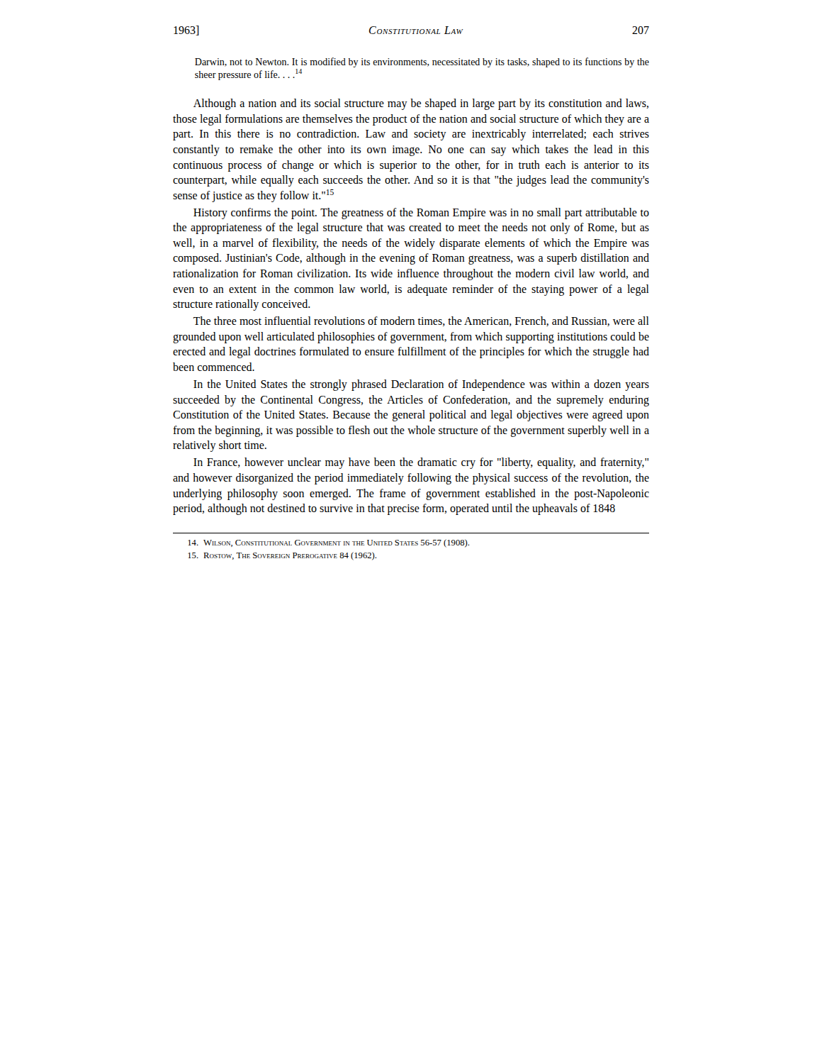1963] Constitutional Law 207
Darwin, not to Newton. It is modified by its environments, necessitated by its tasks, shaped to its functions by the sheer pressure of life. . . .14
Although a nation and its social structure may be shaped in large part by its constitution and laws, those legal formulations are themselves the product of the nation and social structure of which they are a part. In this there is no contradiction. Law and society are inextricably interrelated; each strives constantly to remake the other into its own image. No one can say which takes the lead in this continuous process of change or which is superior to the other, for in truth each is anterior to its counterpart, while equally each succeeds the other. And so it is that "the judges lead the community's sense of justice as they follow it."15
History confirms the point. The greatness of the Roman Empire was in no small part attributable to the appropriateness of the legal structure that was created to meet the needs not only of Rome, but as well, in a marvel of flexibility, the needs of the widely disparate elements of which the Empire was composed. Justinian's Code, although in the evening of Roman greatness, was a superb distillation and rationalization for Roman civilization. Its wide influence throughout the modern civil law world, and even to an extent in the common law world, is adequate reminder of the staying power of a legal structure rationally conceived.
The three most influential revolutions of modern times, the American, French, and Russian, were all grounded upon well articulated philosophies of government, from which supporting institutions could be erected and legal doctrines formulated to ensure fulfillment of the principles for which the struggle had been commenced.
In the United States the strongly phrased Declaration of Independence was within a dozen years succeeded by the Continental Congress, the Articles of Confederation, and the supremely enduring Constitution of the United States. Because the general political and legal objectives were agreed upon from the beginning, it was possible to flesh out the whole structure of the government superbly well in a relatively short time.
In France, however unclear may have been the dramatic cry for "liberty, equality, and fraternity," and however disorganized the period immediately following the physical success of the revolution, the underlying philosophy soon emerged. The frame of government established in the post-Napoleonic period, although not destined to survive in that precise form, operated until the upheavals of 1848
14. Wilson, Constitutional Government in the United States 56-57 (1908).
15. Rostow, The Sovereign Prerogative 84 (1962).